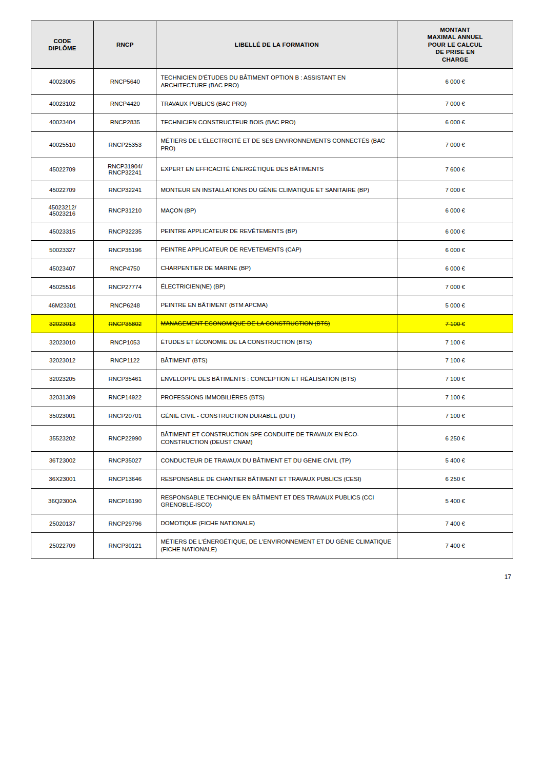| CODE DIPLÔME | RNCP | LIBELLÉ DE LA FORMATION | MONTANT MAXIMAL ANNUEL POUR LE CALCUL DE PRISE EN CHARGE |
| --- | --- | --- | --- |
| 40023005 | RNCP5640 | TECHNICIEN D'ÉTUDES DU BÂTIMENT OPTION B : ASSISTANT EN ARCHITECTURE (BAC PRO) | 6 000 € |
| 40023102 | RNCP4420 | TRAVAUX PUBLICS (BAC PRO) | 7 000 € |
| 40023404 | RNCP2835 | TECHNICIEN CONSTRUCTEUR BOIS (BAC PRO) | 6 000 € |
| 40025510 | RNCP25353 | MÉTIERS DE L'ÉLECTRICITÉ ET DE SES ENVIRONNEMENTS CONNECTÉS (BAC PRO) | 7 000 € |
| 45022709 | RNCP31904/ RNCP32241 | EXPERT EN EFFICACITÉ ÉNERGÉTIQUE DES BÂTIMENTS | 7 600 € |
| 45022709 | RNCP32241 | MONTEUR EN INSTALLATIONS DU GÉNIE CLIMATIQUE ET SANITAIRE (BP) | 7 000 € |
| 45023212/ 45023216 | RNCP31210 | MAÇON (BP) | 6 000 € |
| 45023315 | RNCP32235 | PEINTRE APPLICATEUR DE REVÊTEMENTS (BP) | 6 000 € |
| 50023327 | RNCP35196 | PEINTRE APPLICATEUR DE REVETEMENTS (CAP) | 6 000 € |
| 45023407 | RNCP4750 | CHARPENTIER DE MARINE (BP) | 6 000 € |
| 45025516 | RNCP27774 | ÉLECTRICIEN(NE) (BP) | 7 000 € |
| 46M23301 | RNCP6248 | PEINTRE EN BÂTIMENT (BTM APCMA) | 5 000 € |
| 32023013 | RNCP35802 | MANAGEMENT ECONOMIQUE DE LA CONSTRUCTION (BTS) | 7 100 € |
| 32023010 | RNCP1053 | ÉTUDES ET ÉCONOMIE DE LA CONSTRUCTION (BTS) | 7 100 € |
| 32023012 | RNCP1122 | BÂTIMENT (BTS) | 7 100 € |
| 32023205 | RNCP35461 | ENVELOPPE DES BÂTIMENTS : CONCEPTION ET RÉALISATION (BTS) | 7 100 € |
| 32031309 | RNCP14922 | PROFESSIONS IMMOBILIÈRES (BTS) | 7 100 € |
| 35023001 | RNCP20701 | GÉNIE CIVIL - CONSTRUCTION DURABLE (DUT) | 7 100 € |
| 35523202 | RNCP22990 | BÂTIMENT ET CONSTRUCTION SPE CONDUITE DE TRAVAUX EN ÉCO- CONSTRUCTION (DEUST CNAM) | 6 250 € |
| 36T23002 | RNCP35027 | CONDUCTEUR DE TRAVAUX DU BÂTIMENT ET DU GENIE CIVIL (TP) | 5 400 € |
| 36X23001 | RNCP13646 | RESPONSABLE DE CHANTIER BÂTIMENT ET TRAVAUX PUBLICS (CESI) | 6 250 € |
| 36Q2300A | RNCP16190 | RESPONSABLE TECHNIQUE EN BÂTIMENT ET DES TRAVAUX PUBLICS (CCI GRENOBLE-ISCO) | 5 400 € |
| 25020137 | RNCP29796 | DOMOTIQUE (FICHE NATIONALE) | 7 400 € |
| 25022709 | RNCP30121 | MÉTIERS DE L'ÉNERGÉTIQUE, DE L'ENVIRONNEMENT ET DU GÉNIE CLIMATIQUE (FICHE NATIONALE) | 7 400 € |
17